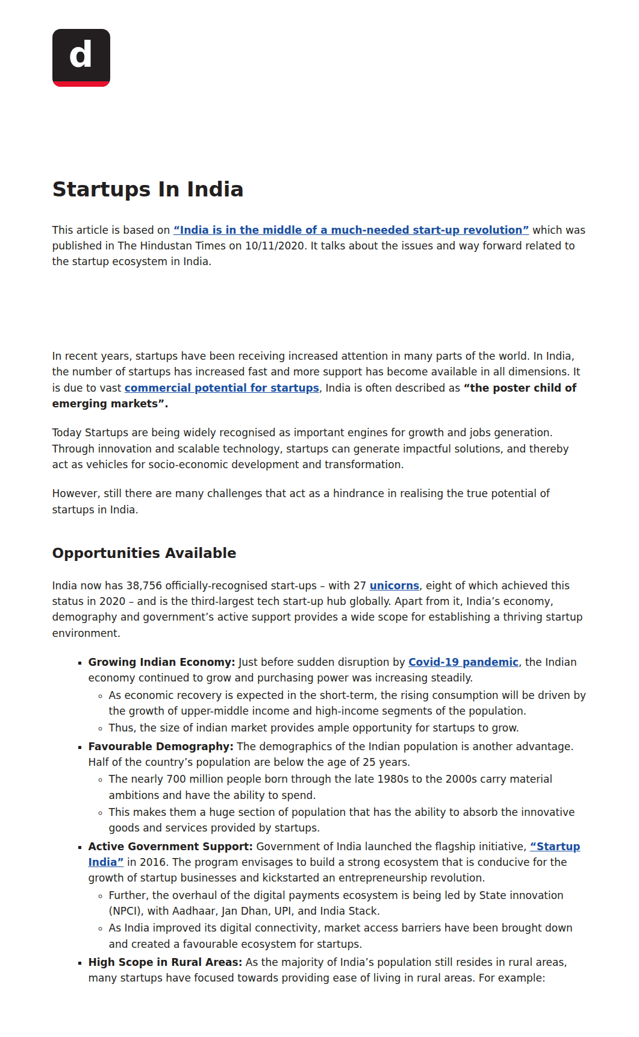d
Startups In India
This article is based on “India is in the middle of a much-needed start-up revolution” which was published in The Hindustan Times on 10/11/2020. It talks about the issues and way forward related to the startup ecosystem in India.
In recent years, startups have been receiving increased attention in many parts of the world. In India, the number of startups has increased fast and more support has become available in all dimensions. It is due to vast commercial potential for startups, India is often described as “the poster child of emerging markets”.
Today Startups are being widely recognised as important engines for growth and jobs generation. Through innovation and scalable technology, startups can generate impactful solutions, and thereby act as vehicles for socio-economic development and transformation.
However, still there are many challenges that act as a hindrance in realising the true potential of startups in India.
Opportunities Available
India now has 38,756 officially-recognised start-ups – with 27 unicorns, eight of which achieved this status in 2020 – and is the third-largest tech start-up hub globally. Apart from it, India’s economy, demography and government’s active support provides a wide scope for establishing a thriving startup environment.
Growing Indian Economy: Just before sudden disruption by Covid-19 pandemic, the Indian economy continued to grow and purchasing power was increasing steadily.
As economic recovery is expected in the short-term, the rising consumption will be driven by the growth of upper-middle income and high-income segments of the population.
Thus, the size of indian market provides ample opportunity for startups to grow.
Favourable Demography: The demographics of the Indian population is another advantage. Half of the country’s population are below the age of 25 years.
The nearly 700 million people born through the late 1980s to the 2000s carry material ambitions and have the ability to spend.
This makes them a huge section of population that has the ability to absorb the innovative goods and services provided by startups.
Active Government Support: Government of India launched the flagship initiative, “Startup India” in 2016. The program envisages to build a strong ecosystem that is conducive for the growth of startup businesses and kickstarted an entrepreneurship revolution.
Further, the overhaul of the digital payments ecosystem is being led by State innovation (NPCI), with Aadhaar, Jan Dhan, UPI, and India Stack.
As India improved its digital connectivity, market access barriers have been brought down and created a favourable ecosystem for startups.
High Scope in Rural Areas: As the majority of India’s population still resides in rural areas, many startups have focused towards providing ease of living in rural areas. For example: